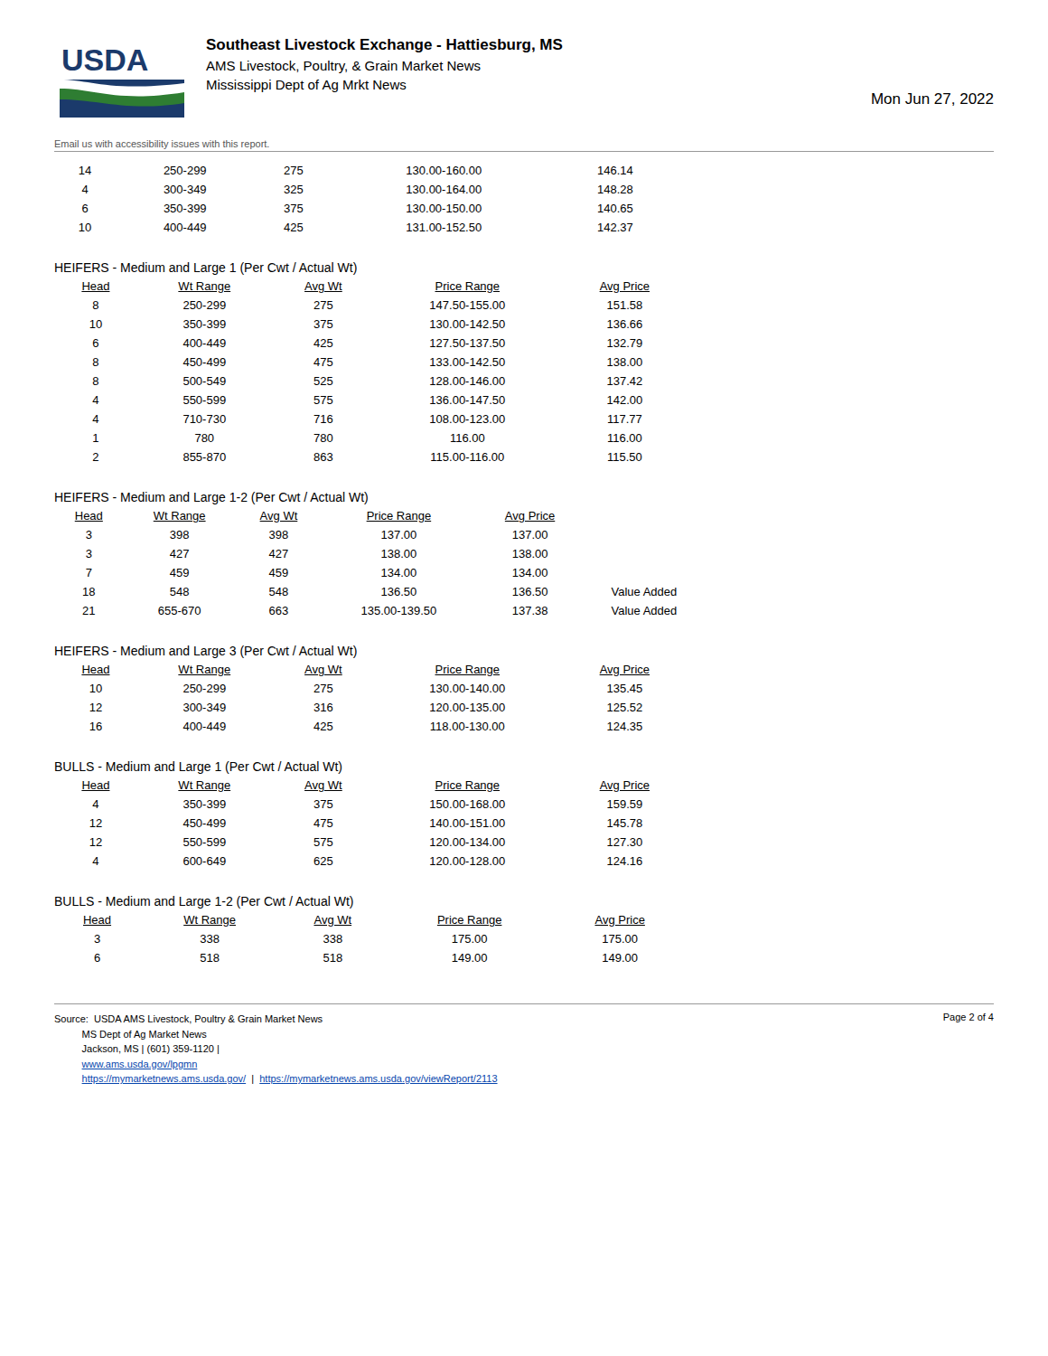USDA
Southeast Livestock Exchange - Hattiesburg, MS
AMS Livestock, Poultry, & Grain Market News
Mississippi Dept of Ag Mrkt News
Mon Jun 27, 2022
Email us with accessibility issues with this report.
| 14 | 250-299 | 275 | 130.00-160.00 | 146.14 | |
| 4 | 300-349 | 325 | 130.00-164.00 | 148.28 | |
| 6 | 350-399 | 375 | 130.00-150.00 | 140.65 | |
| 10 | 400-449 | 425 | 131.00-152.50 | 142.37 | |
HEIFERS - Medium and Large 1 (Per Cwt / Actual Wt)
| Head | Wt Range | Avg Wt | Price Range | Avg Price | |
| --- | --- | --- | --- | --- | --- |
| 8 | 250-299 | 275 | 147.50-155.00 | 151.58 | |
| 10 | 350-399 | 375 | 130.00-142.50 | 136.66 | |
| 6 | 400-449 | 425 | 127.50-137.50 | 132.79 | |
| 8 | 450-499 | 475 | 133.00-142.50 | 138.00 | |
| 8 | 500-549 | 525 | 128.00-146.00 | 137.42 | |
| 4 | 550-599 | 575 | 136.00-147.50 | 142.00 | |
| 4 | 710-730 | 716 | 108.00-123.00 | 117.77 | |
| 1 | 780 | 780 | 116.00 | 116.00 | |
| 2 | 855-870 | 863 | 115.00-116.00 | 115.50 | |
HEIFERS - Medium and Large 1-2 (Per Cwt / Actual Wt)
| Head | Wt Range | Avg Wt | Price Range | Avg Price | |
| --- | --- | --- | --- | --- | --- |
| 3 | 398 | 398 | 137.00 | 137.00 | |
| 3 | 427 | 427 | 138.00 | 138.00 | |
| 7 | 459 | 459 | 134.00 | 134.00 | |
| 18 | 548 | 548 | 136.50 | 136.50 | Value Added |
| 21 | 655-670 | 663 | 135.00-139.50 | 137.38 | Value Added |
HEIFERS - Medium and Large 3 (Per Cwt / Actual Wt)
| Head | Wt Range | Avg Wt | Price Range | Avg Price | |
| --- | --- | --- | --- | --- | --- |
| 10 | 250-299 | 275 | 130.00-140.00 | 135.45 | |
| 12 | 300-349 | 316 | 120.00-135.00 | 125.52 | |
| 16 | 400-449 | 425 | 118.00-130.00 | 124.35 | |
BULLS - Medium and Large 1 (Per Cwt / Actual Wt)
| Head | Wt Range | Avg Wt | Price Range | Avg Price | |
| --- | --- | --- | --- | --- | --- |
| 4 | 350-399 | 375 | 150.00-168.00 | 159.59 | |
| 12 | 450-499 | 475 | 140.00-151.00 | 145.78 | |
| 12 | 550-599 | 575 | 120.00-134.00 | 127.30 | |
| 4 | 600-649 | 625 | 120.00-128.00 | 124.16 | |
BULLS - Medium and Large 1-2 (Per Cwt / Actual Wt)
| Head | Wt Range | Avg Wt | Price Range | Avg Price | |
| --- | --- | --- | --- | --- | --- |
| 3 | 338 | 338 | 175.00 | 175.00 | |
| 6 | 518 | 518 | 149.00 | 149.00 | |
Source: USDA AMS Livestock, Poultry & Grain Market News
MS Dept of Ag Market News
Jackson, MS | (601) 359-1120 |
www.ams.usda.gov/lpgmn
https://mymarketnews.ams.usda.gov/ | https://mymarketnews.ams.usda.gov/viewReport/2113
Page 2 of 4